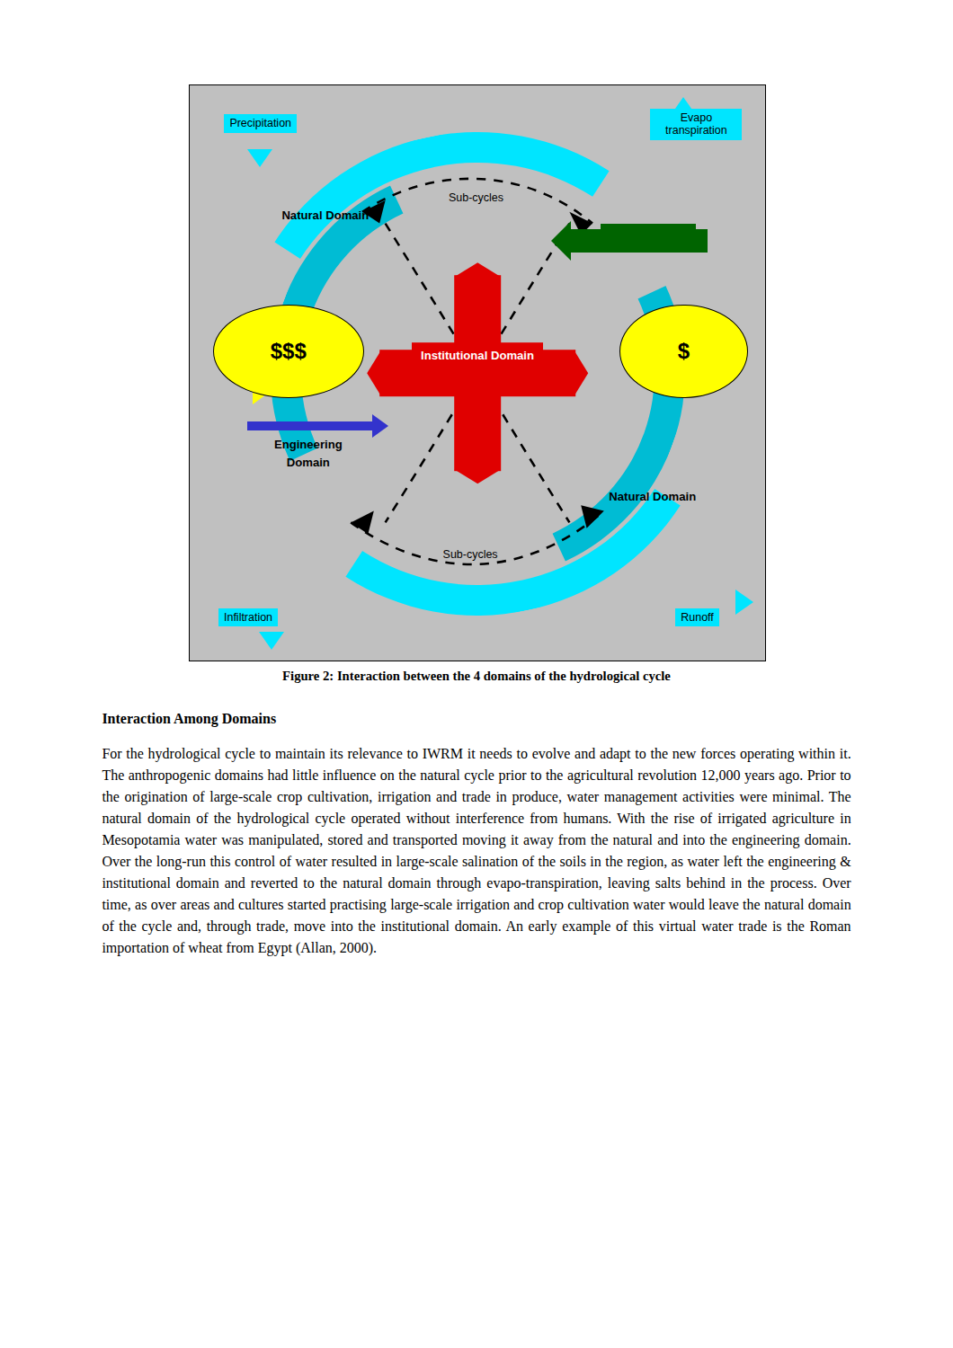Precipitation
Evapo
transpiration
Infiltration
Runoff
Sub-cycles
Sub-cycles
Natural Domain
Natural Domain
Engineering
Domain
Trade Domain
Institutional Domain
$$$
$
Figure 2: Interaction between the 4 domains of the hydrological cycle
Interaction Among Domains
For the hydrological cycle to maintain its relevance to IWRM it needs to evolve and adapt to the new forces operating within it. The anthropogenic domains had little influence on the natural cycle prior to the agricultural revolution 12,000 years ago. Prior to the origination of large-scale crop cultivation, irrigation and trade in produce, water management activities were minimal. The natural domain of the hydrological cycle operated without interference from humans. With the rise of irrigated agriculture in Mesopotamia water was manipulated, stored and transported moving it away from the natural and into the engineering domain. Over the long-run this control of water resulted in large-scale salination of the soils in the region, as water left the engineering & institutional domain and reverted to the natural domain through evapo-transpiration, leaving salts behind in the process. Over time, as over areas and cultures started practising large-scale irrigation and crop cultivation water would leave the natural domain of the cycle and, through trade, move into the institutional domain. An early example of this virtual water trade is the Roman importation of wheat from Egypt (Allan, 2000).